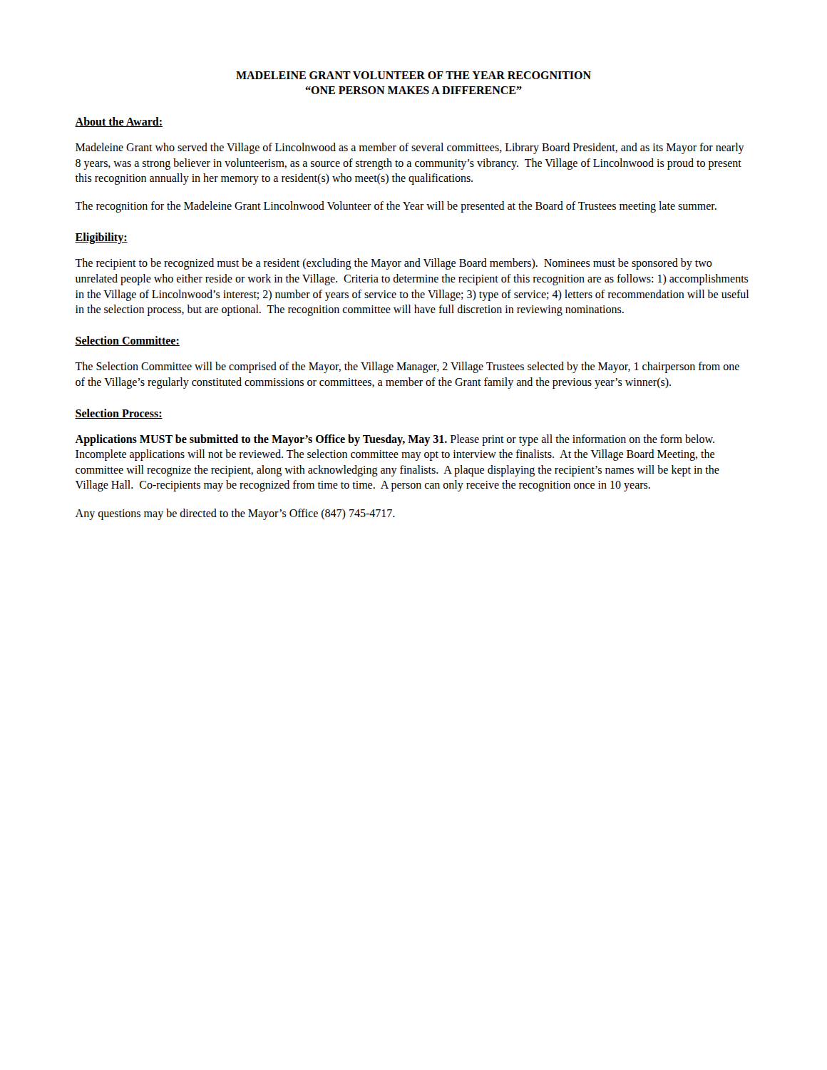MADELEINE GRANT VOLUNTEER OF THE YEAR RECOGNITION“ONE PERSON MAKES A DIFFERENCE”
About the Award:
Madeleine Grant who served the Village of Lincolnwood as a member of several committees, Library Board President, and as its Mayor for nearly 8 years, was a strong believer in volunteerism, as a source of strength to a community’s vibrancy. The Village of Lincolnwood is proud to present this recognition annually in her memory to a resident(s) who meet(s) the qualifications.
The recognition for the Madeleine Grant Lincolnwood Volunteer of the Year will be presented at the Board of Trustees meeting late summer.
Eligibility:
The recipient to be recognized must be a resident (excluding the Mayor and Village Board members). Nominees must be sponsored by two unrelated people who either reside or work in the Village. Criteria to determine the recipient of this recognition are as follows: 1) accomplishments in the Village of Lincolnwood’s interest; 2) number of years of service to the Village; 3) type of service; 4) letters of recommendation will be useful in the selection process, but are optional. The recognition committee will have full discretion in reviewing nominations.
Selection Committee:
The Selection Committee will be comprised of the Mayor, the Village Manager, 2 Village Trustees selected by the Mayor, 1 chairperson from one of the Village’s regularly constituted commissions or committees, a member of the Grant family and the previous year’s winner(s).
Selection Process:
Applications MUST be submitted to the Mayor’s Office by Tuesday, May 31. Please print or type all the information on the form below. Incomplete applications will not be reviewed. The selection committee may opt to interview the finalists. At the Village Board Meeting, the committee will recognize the recipient, along with acknowledging any finalists. A plaque displaying the recipient’s names will be kept in the Village Hall. Co-recipients may be recognized from time to time. A person can only receive the recognition once in 10 years.
Any questions may be directed to the Mayor’s Office (847) 745-4717.